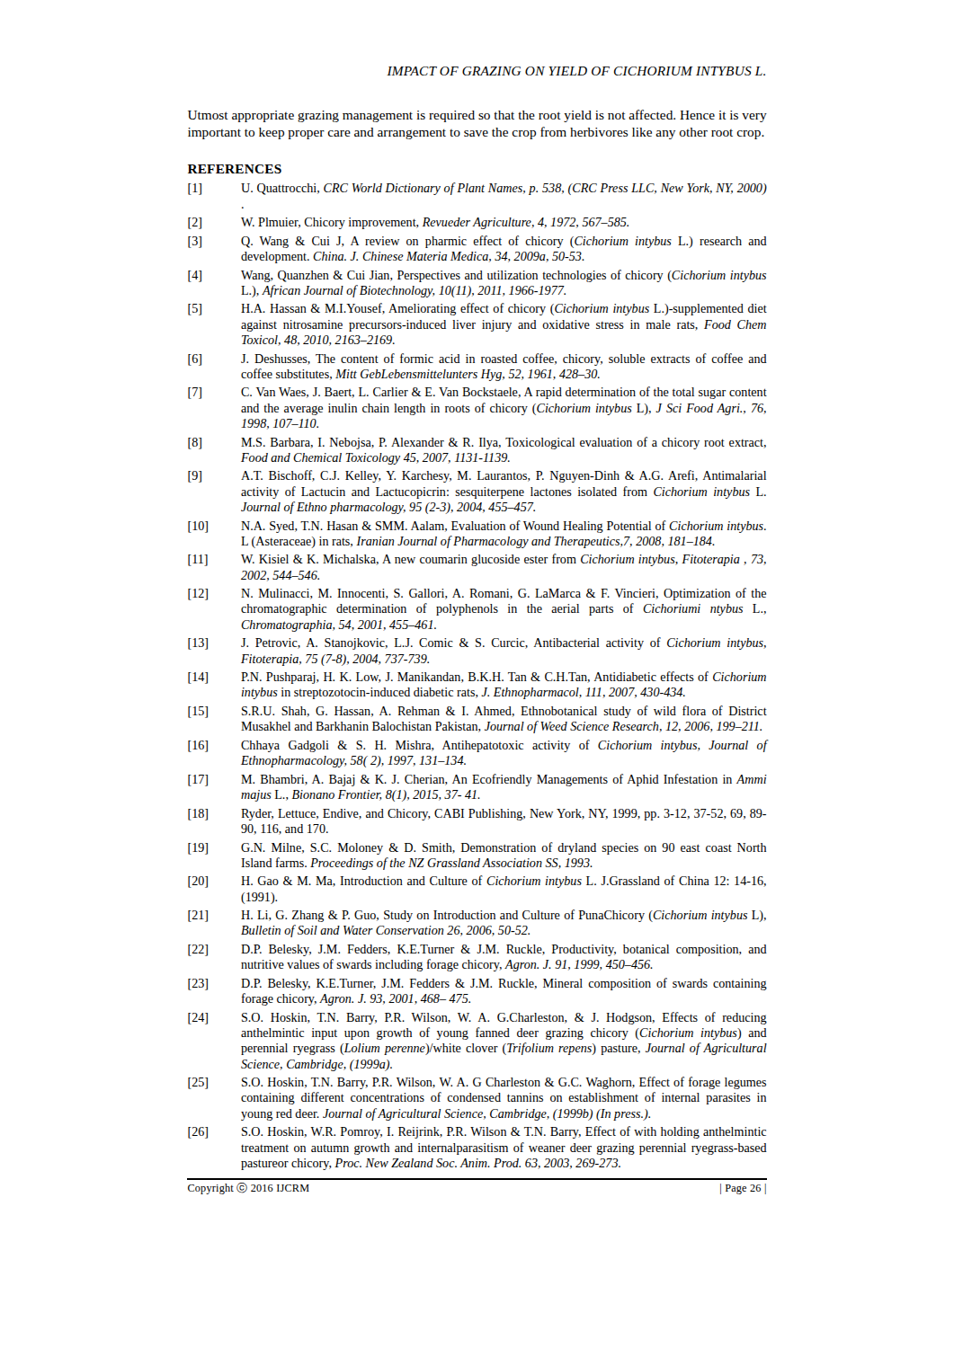IMPACT OF GRAZING ON YIELD OF CICHORIUM INTYBUS L.
Utmost appropriate grazing management is required so that the root yield is not affected. Hence it is very important to keep proper care and arrangement to save the crop from herbivores like any other root crop.
REFERENCES
[1] U. Quattrocchi, CRC World Dictionary of Plant Names, p. 538, (CRC Press LLC, New York, NY, 2000) .
[2] W. Plmuier, Chicory improvement, Revueder Agriculture, 4, 1972, 567–585.
[3] Q. Wang & Cui J, A review on pharmic effect of chicory (Cichorium intybus L.) research and development. China. J. Chinese Materia Medica, 34, 2009a, 50-53.
[4] Wang, Quanzhen & Cui Jian, Perspectives and utilization technologies of chicory (Cichorium intybus L.), African Journal of Biotechnology, 10(11), 2011, 1966-1977.
[5] H.A. Hassan & M.I.Yousef, Ameliorating effect of chicory (Cichorium intybus L.)-supplemented diet against nitrosamine precursors-induced liver injury and oxidative stress in male rats, Food Chem Toxicol, 48, 2010, 2163–2169.
[6] J. Deshusses, The content of formic acid in roasted coffee, chicory, soluble extracts of coffee and coffee substitutes, Mitt GebLebensmittelunters Hyg, 52, 1961, 428–30.
[7] C. Van Waes, J. Baert, L. Carlier & E. Van Bockstaele, A rapid determination of the total sugar content and the average inulin chain length in roots of chicory (Cichorium intybus L), J Sci Food Agri., 76, 1998, 107–110.
[8] M.S. Barbara, I. Nebojsa, P. Alexander & R. Ilya, Toxicological evaluation of a chicory root extract, Food and Chemical Toxicology 45, 2007, 1131-1139.
[9] A.T. Bischoff, C.J. Kelley, Y. Karchesy, M. Laurantos, P. Nguyen-Dinh & A.G. Arefi, Antimalarial activity of Lactucin and Lactucopicrin: sesquiterpene lactones isolated from Cichorium intybus L. Journal of Ethno pharmacology, 95 (2-3), 2004, 455–457.
[10] N.A. Syed, T.N. Hasan & SMM. Aalam, Evaluation of Wound Healing Potential of Cichorium intybus. L (Asteraceae) in rats, Iranian Journal of Pharmacology and Therapeutics,7, 2008, 181–184.
[11] W. Kisiel & K. Michalska, A new coumarin glucoside ester from Cichorium intybus, Fitoterapia , 73, 2002, 544–546.
[12] N. Mulinacci, M. Innocenti, S. Gallori, A. Romani, G. LaMarca & F. Vincieri, Optimization of the chromatographic determination of polyphenols in the aerial parts of Cichoriumi ntybus L., Chromatographia, 54, 2001, 455–461.
[13] J. Petrovic, A. Stanojkovic, L.J. Comic & S. Curcic, Antibacterial activity of Cichorium intybus, Fitoterapia, 75 (7-8), 2004, 737-739.
[14] P.N. Pushparaj, H. K. Low, J. Manikandan, B.K.H. Tan & C.H.Tan, Antidiabetic effects of Cichorium intybus in streptozotocin-induced diabetic rats, J. Ethnopharmacol, 111, 2007, 430-434.
[15] S.R.U. Shah, G. Hassan, A. Rehman & I. Ahmed, Ethnobotanical study of wild flora of District Musakhel and Barkhanin Balochistan Pakistan, Journal of Weed Science Research, 12, 2006, 199–211.
[16] Chhaya Gadgoli & S. H. Mishra, Antihepatotoxic activity of Cichorium intybus, Journal of Ethnopharmacology, 58( 2), 1997, 131–134.
[17] M. Bhambri, A. Bajaj & K. J. Cherian, An Ecofriendly Managements of Aphid Infestation in Ammi majus L., Bionano Frontier, 8(1), 2015, 37- 41.
[18] Ryder, Lettuce, Endive, and Chicory, CABI Publishing, New York, NY, 1999, pp. 3-12, 37-52, 69, 89-90, 116, and 170.
[19] G.N. Milne, S.C. Moloney & D. Smith, Demonstration of dryland species on 90 east coast North Island farms. Proceedings of the NZ Grassland Association SS, 1993.
[20] H. Gao & M. Ma, Introduction and Culture of Cichorium intybus L. J.Grassland of China 12: 14-16, (1991).
[21] H. Li, G. Zhang & P. Guo, Study on Introduction and Culture of PunaChicory (Cichorium intybus L), Bulletin of Soil and Water Conservation 26, 2006, 50-52.
[22] D.P. Belesky, J.M. Fedders, K.E.Turner & J.M. Ruckle, Productivity, botanical composition, and nutritive values of swards including forage chicory, Agron. J. 91, 1999, 450–456.
[23] D.P. Belesky, K.E.Turner, J.M. Fedders & J.M. Ruckle, Mineral composition of swards containing forage chicory, Agron. J. 93, 2001, 468– 475.
[24] S.O. Hoskin, T.N. Barry, P.R. Wilson, W. A. G.Charleston, & J. Hodgson, Effects of reducing anthelmintic input upon growth of young fanned deer grazing chicory (Cichorium intybus) and perennial ryegrass (Lolium perenne)/white clover (Trifolium repens) pasture, Journal of Agricultural Science, Cambridge, (1999a).
[25] S.O. Hoskin, T.N. Barry, P.R. Wilson, W. A. G Charleston & G.C. Waghorn, Effect of forage legumes containing different concentrations of condensed tannins on establishment of internal parasites in young red deer. Journal of Agricultural Science, Cambridge, (1999b) (In press.).
[26] S.O. Hoskin, W.R. Pomroy, I. Reijrink, P.R. Wilson & T.N. Barry, Effect of with holding anthelmintic treatment on autumn growth and internalparasitism of weaner deer grazing perennial ryegrass-based pastureor chicory, Proc. New Zealand Soc. Anim. Prod. 63, 2003, 269-273.
Copyright ⓒ 2016 IJCRM
| Page 26 |